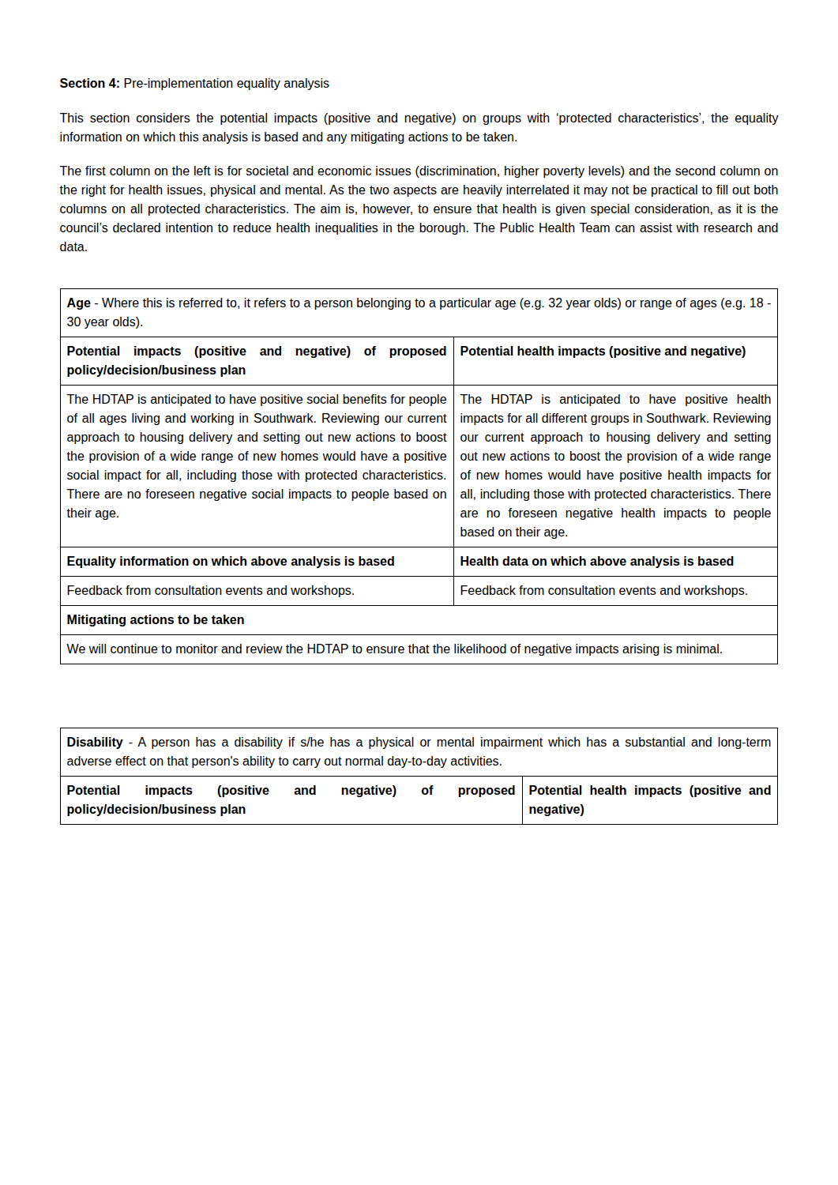Section 4: Pre-implementation equality analysis
This section considers the potential impacts (positive and negative) on groups with ‘protected characteristics’, the equality information on which this analysis is based and any mitigating actions to be taken.
The first column on the left is for societal and economic issues (discrimination, higher poverty levels) and the second column on the right for health issues, physical and mental. As the two aspects are heavily interrelated it may not be practical to fill out both columns on all protected characteristics. The aim is, however, to ensure that health is given special consideration, as it is the council’s declared intention to reduce health inequalities in the borough. The Public Health Team can assist with research and data.
| Age - Where this is referred to, it refers to a person belonging to a particular age (e.g. 32 year olds) or range of ages (e.g. 18 - 30 year olds). |
| Potential impacts (positive and negative) of proposed policy/decision/business plan | Potential health impacts (positive and negative) |
| The HDTAP is anticipated to have positive social benefits for people of all ages living and working in Southwark. Reviewing our current approach to housing delivery and setting out new actions to boost the provision of a wide range of new homes would have a positive social impact for all, including those with protected characteristics. There are no foreseen negative social impacts to people based on their age. | The HDTAP is anticipated to have positive health impacts for all different groups in Southwark. Reviewing our current approach to housing delivery and setting out new actions to boost the provision of a wide range of new homes would have positive health impacts for all, including those with protected characteristics. There are no foreseen negative health impacts to people based on their age. |
| Equality information on which above analysis is based | Health data on which above analysis is based |
| Feedback from consultation events and workshops. | Feedback from consultation events and workshops. |
| Mitigating actions to be taken |
| We will continue to monitor and review the HDTAP to ensure that the likelihood of negative impacts arising is minimal. |
| Disability - A person has a disability if s/he has a physical or mental impairment which has a substantial and long-term adverse effect on that person's ability to carry out normal day-to-day activities. |
| Potential impacts (positive and negative) of proposed policy/decision/business plan | Potential health impacts (positive and negative) |